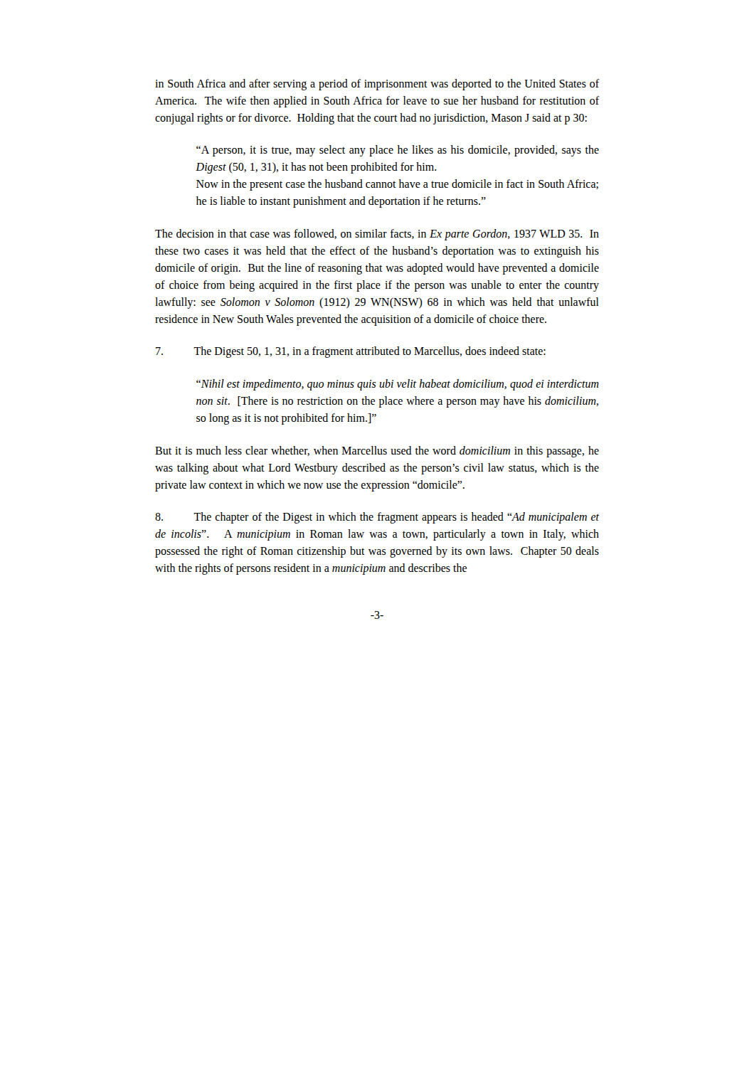in South Africa and after serving a period of imprisonment was deported to the United States of America. The wife then applied in South Africa for leave to sue her husband for restitution of conjugal rights or for divorce. Holding that the court had no jurisdiction, Mason J said at p 30:
“A person, it is true, may select any place he likes as his domicile, provided, says the Digest (50, 1, 31), it has not been prohibited for him.
Now in the present case the husband cannot have a true domicile in fact in South Africa; he is liable to instant punishment and deportation if he returns.”
The decision in that case was followed, on similar facts, in Ex parte Gordon, 1937 WLD 35. In these two cases it was held that the effect of the husband’s deportation was to extinguish his domicile of origin. But the line of reasoning that was adopted would have prevented a domicile of choice from being acquired in the first place if the person was unable to enter the country lawfully: see Solomon v Solomon (1912) 29 WN(NSW) 68 in which was held that unlawful residence in New South Wales prevented the acquisition of a domicile of choice there.
7. The Digest 50, 1, 31, in a fragment attributed to Marcellus, does indeed state:
“Nihil est impedimento, quo minus quis ubi velit habeat domicilium, quod ei interdictum non sit. [There is no restriction on the place where a person may have his domicilium, so long as it is not prohibited for him.]”
But it is much less clear whether, when Marcellus used the word domicilium in this passage, he was talking about what Lord Westbury described as the person’s civil law status, which is the private law context in which we now use the expression “domicile”.
8. The chapter of the Digest in which the fragment appears is headed “Ad municipalem et de incolis”. A municipium in Roman law was a town, particularly a town in Italy, which possessed the right of Roman citizenship but was governed by its own laws. Chapter 50 deals with the rights of persons resident in a municipium and describes the
-3-